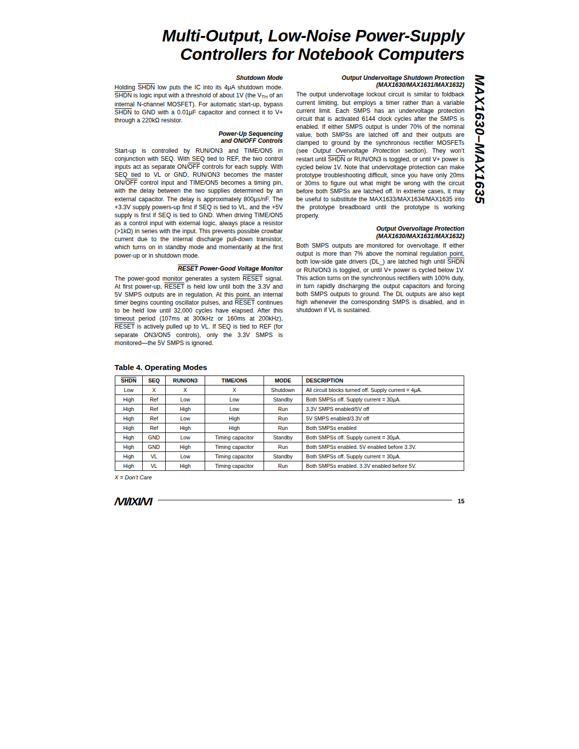Multi-Output, Low-Noise Power-Supply
Controllers for Notebook Computers
MAX1630–MAX1635
Shutdown Mode
Holding SHDN low puts the IC into its 4µA shutdown mode. SHDN is logic input with a threshold of about 1V (the VTH of an internal N-channel MOSFET). For automatic start-up, bypass SHDN to GND with a 0.01µF capacitor and connect it to V+ through a 220kΩ resistor.
Power-Up Sequencing
and ON/OFF Controls
Start-up is controlled by RUN/ON3 and TIME/ON5 in conjunction with SEQ. With SEQ tied to REF, the two control inputs act as separate ON/OFF controls for each supply. With SEQ tied to VL or GND, RUN/ON3 becomes the master ON/OFF control input and TIME/ON5 becomes a timing pin, with the delay between the two supplies determined by an external capacitor. The delay is approximately 800µs/nF. The +3.3V supply powers-up first if SEQ is tied to VL, and the +5V supply is first if SEQ is tied to GND. When driving TIME/ON5 as a control input with external logic, always place a resistor (>1kΩ) in series with the input. This prevents possible crowbar current due to the internal discharge pull-down transistor, which turns on in standby mode and momentarily at the first power-up or in shutdown mode.
RESET Power-Good Voltage Monitor
The power-good monitor generates a system RESET signal. At first power-up, RESET is held low until both the 3.3V and 5V SMPS outputs are in regulation. At this point, an internal timer begins counting oscillator pulses, and RESET continues to be held low until 32,000 cycles have elapsed. After this timeout period (107ms at 300kHz or 160ms at 200kHz), RESET is actively pulled up to VL. If SEQ is tied to REF (for separate ON3/ON5 controls), only the 3.3V SMPS is monitored—the 5V SMPS is ignored.
Output Undervoltage Shutdown Protection
(MAX1630/MAX1631/MAX1632)
The output undervoltage lockout circuit is similar to foldback current limiting, but employs a timer rather than a variable current limit. Each SMPS has an undervoltage protection circuit that is activated 6144 clock cycles after the SMPS is enabled. If either SMPS output is under 70% of the nominal value, both SMPSs are latched off and their outputs are clamped to ground by the synchronous rectifier MOSFETs (see Output Overvoltage Protection section). They won’t restart until SHDN or RUN/ON3 is toggled, or until V+ power is cycled below 1V. Note that undervoltage protection can make prototype troubleshooting difficult, since you have only 20ms or 30ms to figure out what might be wrong with the circuit before both SMPSs are latched off. In extreme cases, it may be useful to substitute the MAX1633/MAX1634/MAX1635 into the prototype breadboard until the prototype is working properly.
Output Overvoltage Protection
(MAX1630/MAX1631/MAX1632)
Both SMPS outputs are monitored for overvoltage. If either output is more than 7% above the nominal regulation point, both low-side gate drivers (DL_) are latched high until SHDN or RUN/ON3 is toggled, or until V+ power is cycled below 1V. This action turns on the synchronous rectifiers with 100% duty, in turn rapidly discharging the output capacitors and forcing both SMPS outputs to ground. The DL outputs are also kept high whenever the corresponding SMPS is disabled, and in shutdown if VL is sustained.
Table 4. Operating Modes
| SHDN | SEQ | RUN/ON3 | TIME/ON5 | MODE | DESCRIPTION |
| --- | --- | --- | --- | --- | --- |
| Low | X | X | X | Shutdown | All circuit blocks turned off. Supply current = 4µA. |
| High | Ref | Low | Low | Standby | Both SMPSs off. Supply current = 30µA. |
| High | Ref | High | Low | Run | 3.3V SMPS enabled/5V off |
| High | Ref | Low | High | Run | 5V SMPS enabled/3.3V off |
| High | Ref | High | High | Run | Both SMPSs enabled |
| High | GND | Low | Timing capacitor | Standby | Both SMPSs off. Supply current = 30µA. |
| High | GND | High | Timing capacitor | Run | Both SMPSs enabled. 5V enabled before 3.3V. |
| High | VL | Low | Timing capacitor | Standby | Both SMPSs off. Supply current = 30µA. |
| High | VL | High | Timing capacitor | Run | Both SMPSs enabled. 3.3V enabled before 5V. |
X = Don’t Care
/VI/IXI/VI
15